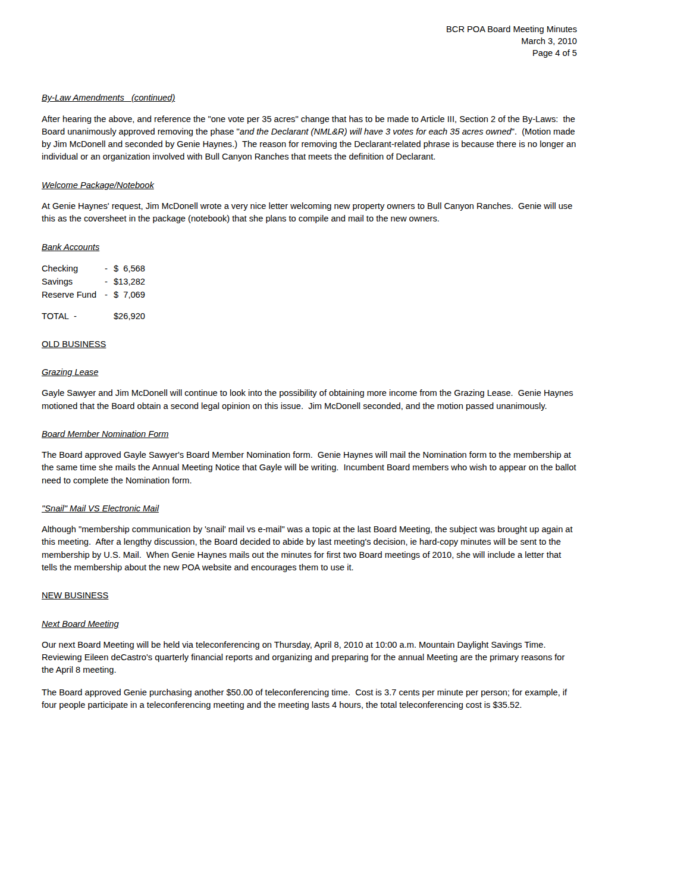BCR POA Board Meeting Minutes
March 3, 2010
Page 4 of 5
By-Law Amendments (continued)
After hearing the above, and reference the "one vote per 35 acres" change that has to be made to Article III, Section 2 of the By-Laws: the Board unanimously approved removing the phase "and the Declarant (NML&R) will have 3 votes for each 35 acres owned". (Motion made by Jim McDonell and seconded by Genie Haynes.) The reason for removing the Declarant-related phrase is because there is no longer an individual or an organization involved with Bull Canyon Ranches that meets the definition of Declarant.
Welcome Package/Notebook
At Genie Haynes' request, Jim McDonell wrote a very nice letter welcoming new property owners to Bull Canyon Ranches. Genie will use this as the coversheet in the package (notebook) that she plans to compile and mail to the new owners.
Bank Accounts
| Checking | - | $ 6,568 |
| Savings | - | $13,282 |
| Reserve Fund | - | $ 7,069 |
| TOTAL - | | $26,920 |
OLD BUSINESS
Grazing Lease
Gayle Sawyer and Jim McDonell will continue to look into the possibility of obtaining more income from the Grazing Lease. Genie Haynes motioned that the Board obtain a second legal opinion on this issue. Jim McDonell seconded, and the motion passed unanimously.
Board Member Nomination Form
The Board approved Gayle Sawyer's Board Member Nomination form. Genie Haynes will mail the Nomination form to the membership at the same time she mails the Annual Meeting Notice that Gayle will be writing. Incumbent Board members who wish to appear on the ballot need to complete the Nomination form.
"Snail" Mail VS Electronic Mail
Although "membership communication by 'snail' mail vs e-mail" was a topic at the last Board Meeting, the subject was brought up again at this meeting. After a lengthy discussion, the Board decided to abide by last meeting's decision, ie hard-copy minutes will be sent to the membership by U.S. Mail. When Genie Haynes mails out the minutes for first two Board meetings of 2010, she will include a letter that tells the membership about the new POA website and encourages them to use it.
NEW BUSINESS
Next Board Meeting
Our next Board Meeting will be held via teleconferencing on Thursday, April 8, 2010 at 10:00 a.m. Mountain Daylight Savings Time. Reviewing Eileen deCastro's quarterly financial reports and organizing and preparing for the annual Meeting are the primary reasons for the April 8 meeting.
The Board approved Genie purchasing another $50.00 of teleconferencing time. Cost is 3.7 cents per minute per person; for example, if four people participate in a teleconferencing meeting and the meeting lasts 4 hours, the total teleconferencing cost is $35.52.